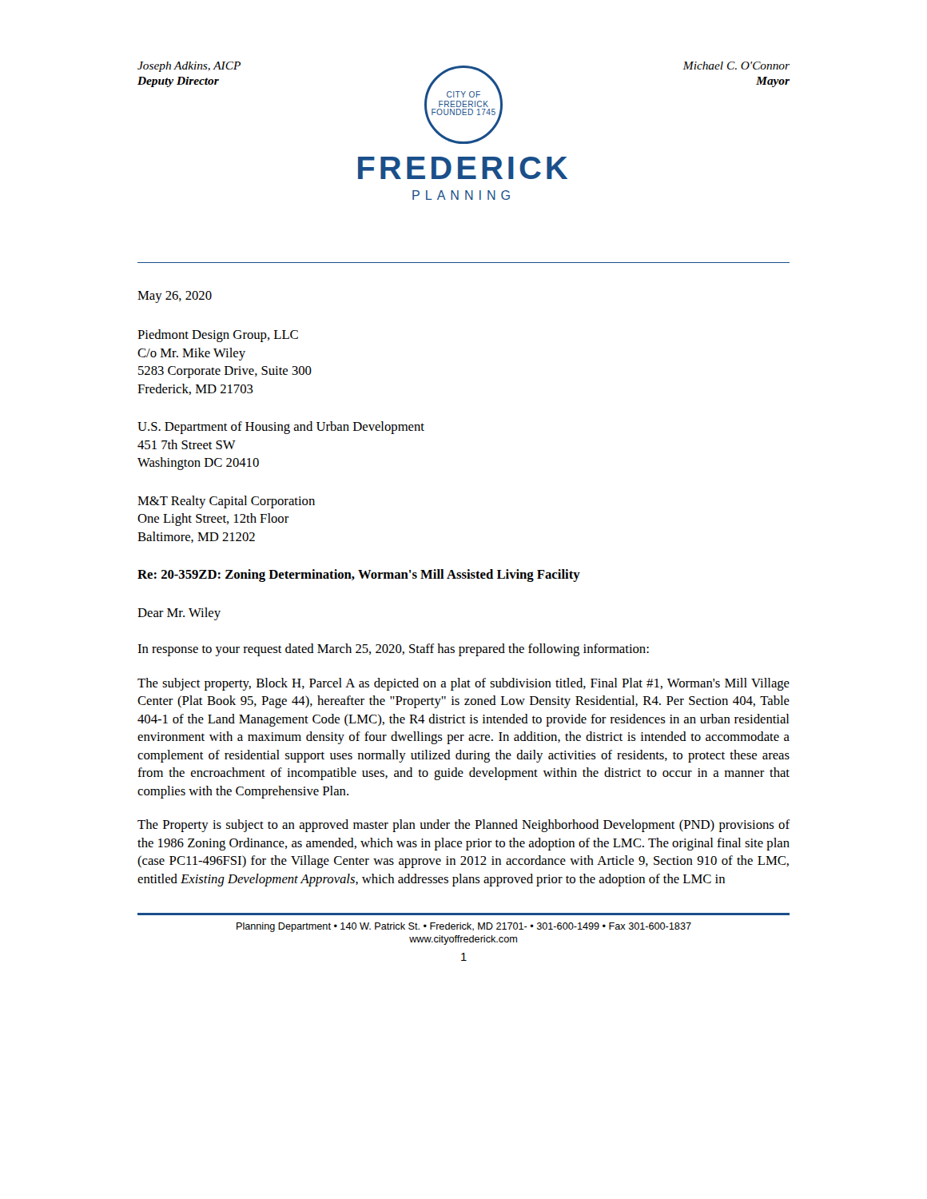Joseph Adkins, AICP
Deputy Director
Michael C. O'Connor
Mayor
CITY OF FREDERICK
FOUNDED 1745
FREDERICK
PLANNING
May 26, 2020
Piedmont Design Group, LLC
C/o Mr. Mike Wiley
5283 Corporate Drive, Suite 300
Frederick, MD 21703
U.S. Department of Housing and Urban Development
451 7th Street SW
Washington DC 20410
M&T Realty Capital Corporation
One Light Street, 12th Floor
Baltimore, MD 21202
Re: 20-359ZD: Zoning Determination, Worman's Mill Assisted Living Facility
Dear Mr. Wiley
In response to your request dated March 25, 2020, Staff has prepared the following information:
The subject property, Block H, Parcel A as depicted on a plat of subdivision titled, Final Plat #1, Worman's Mill Village Center (Plat Book 95, Page 44), hereafter the "Property" is zoned Low Density Residential, R4. Per Section 404, Table 404-1 of the Land Management Code (LMC), the R4 district is intended to provide for residences in an urban residential environment with a maximum density of four dwellings per acre. In addition, the district is intended to accommodate a complement of residential support uses normally utilized during the daily activities of residents, to protect these areas from the encroachment of incompatible uses, and to guide development within the district to occur in a manner that complies with the Comprehensive Plan.
The Property is subject to an approved master plan under the Planned Neighborhood Development (PND) provisions of the 1986 Zoning Ordinance, as amended, which was in place prior to the adoption of the LMC. The original final site plan (case PC11-496FSI) for the Village Center was approve in 2012 in accordance with Article 9, Section 910 of the LMC, entitled Existing Development Approvals, which addresses plans approved prior to the adoption of the LMC in
Planning Department • 140 W. Patrick St. • Frederick, MD 21701- • 301-600-1499 • Fax 301-600-1837 www.cityoffrederick.com
1